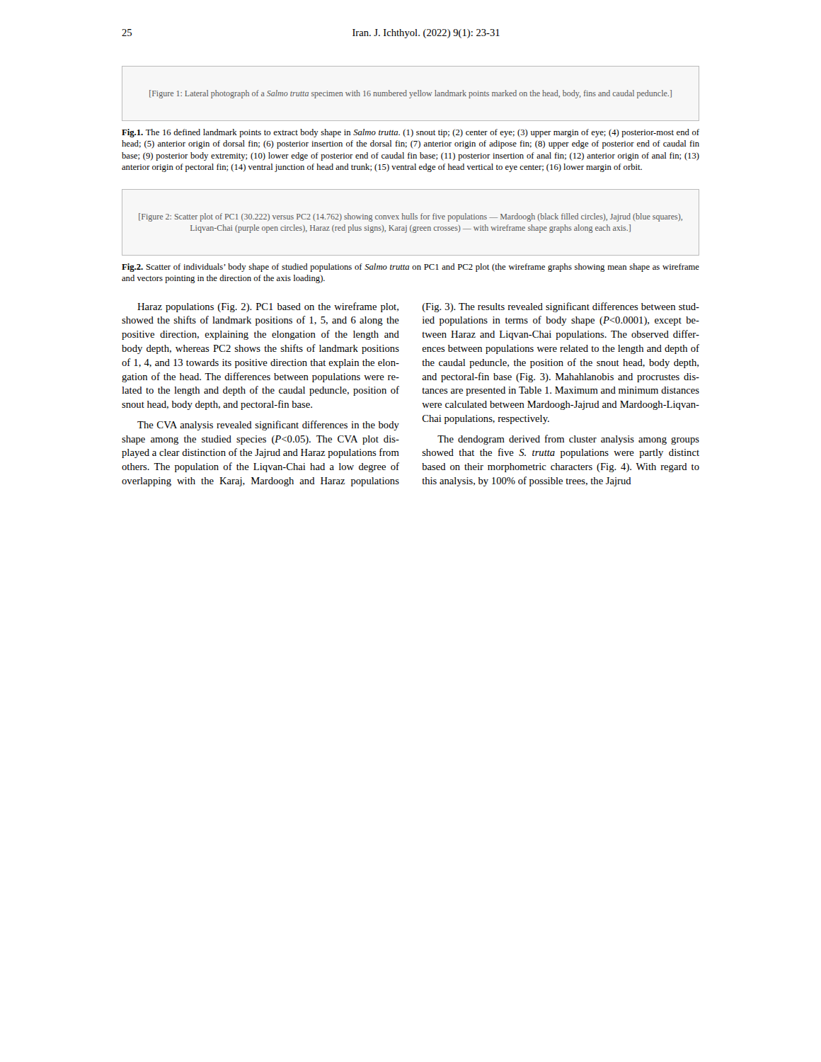25
Iran. J. Ichthyol. (2022) 9(1): 23-31
[Figure 1: Lateral photograph of a Salmo trutta specimen with 16 numbered yellow landmark points marked on the head, body, fins and caudal peduncle.]
Fig.1. The 16 defined landmark points to extract body shape in Salmo trutta. (1) snout tip; (2) center of eye; (3) upper margin of eye; (4) posterior-most end of head; (5) anterior origin of dorsal fin; (6) posterior insertion of the dorsal fin; (7) anterior origin of adipose fin; (8) upper edge of posterior end of caudal fin base; (9) posterior body extremity; (10) lower edge of posterior end of caudal fin base; (11) posterior insertion of anal fin; (12) anterior origin of anal fin; (13) anterior origin of pectoral fin; (14) ventral junction of head and trunk; (15) ventral edge of head vertical to eye center; (16) lower margin of orbit.
[Figure 2: Scatter plot of PC1 (30.222) versus PC2 (14.762) showing convex hulls for five populations — Mardoogh (black filled circles), Jajrud (blue squares), Liqvan-Chai (purple open circles), Haraz (red plus signs), Karaj (green crosses) — with wireframe shape graphs along each axis.]
Fig.2. Scatter of individuals’ body shape of studied populations of Salmo trutta on PC1 and PC2 plot (the wireframe graphs showing mean shape as wireframe and vectors pointing in the direction of the axis loading).
Haraz populations (Fig. 2). PC1 based on the wireframe plot, showed the shifts of landmark positions of 1, 5, and 6 along the positive direction, explaining the elongation of the length and body depth, whereas PC2 shows the shifts of landmark positions of 1, 4, and 13 towards its positive direction that explain the elongation of the head. The differences between populations were related to the length and depth of the caudal peduncle, position of snout head, body depth, and pectoral-fin base.
The CVA analysis revealed significant differences in the body shape among the studied species (P<0.05). The CVA plot displayed a clear distinction of the Jajrud and Haraz populations from others. The population of the Liqvan-Chai had a low degree of overlapping with the Karaj, Mardoogh and Haraz populations (Fig. 3). The results revealed significant differences between studied populations in terms of body shape (P<0.0001), except between Haraz and Liqvan-Chai populations. The observed differences between populations were related to the length and depth of the caudal peduncle, the position of the snout head, body depth, and pectoral-fin base (Fig. 3). Mahahlanobis and procrustes distances are presented in Table 1. Maximum and minimum distances were calculated between Mardoogh-Jajrud and Mardoogh-Liqvan-Chai populations, respectively.
The dendogram derived from cluster analysis among groups showed that the five S. trutta populations were partly distinct based on their morphometric characters (Fig. 4). With regard to this analysis, by 100% of possible trees, the Jajrud